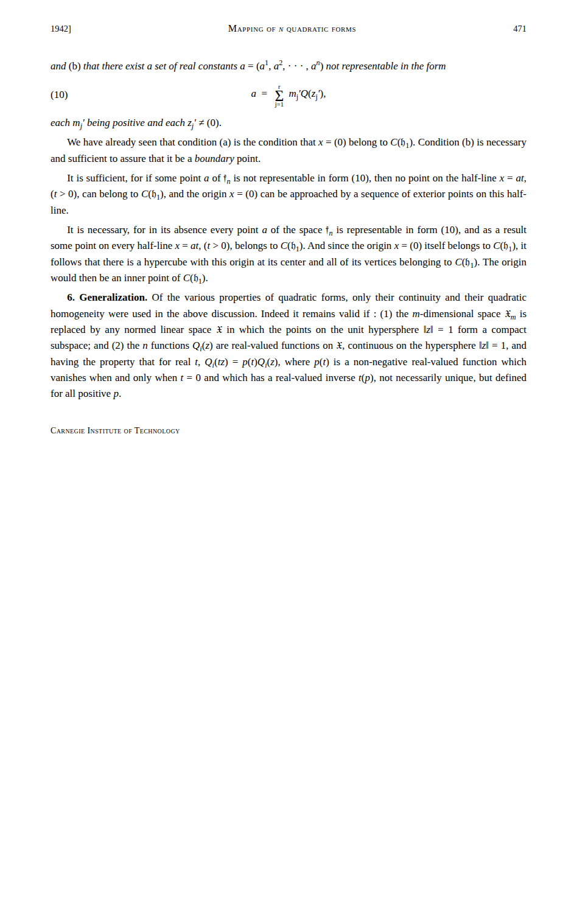1942] Mapping of n quadratic forms 471
and (b) that there exist a set of real constants a = (a1, a2, · · · , an) not representable in the form
(10) a = Σrj=1 mj′Q(zj′),
each mj′ being positive and each zj′ ≠ (0).
We have already seen that condition (a) is the condition that x = (0) belong to C(𝔥1). Condition (b) is necessary and sufficient to assure that it be a boundary point.
It is sufficient, for if some point a of 𝔣n is not representable in form (10), then no point on the half-line x = at, (t > 0), can belong to C(𝔥1), and the origin x = (0) can be approached by a sequence of exterior points on this half-line.
It is necessary, for in its absence every point a of the space 𝔣n is representable in form (10), and as a result some point on every half-line x = at, (t > 0), belongs to C(𝔥1). And since the origin x = (0) itself belongs to C(𝔥1), it follows that there is a hypercube with this origin at its center and all of its vertices belonging to C(𝔥1). The origin would then be an inner point of C(𝔥1).
6. Generalization. Of the various properties of quadratic forms, only their continuity and their quadratic homogeneity were used in the above discussion. Indeed it remains valid if : (1) the m-dimensional space 𝔛m is replaced by any normed linear space 𝔛 in which the points on the unit hypersphere ‖z‖ = 1 form a compact subspace; and (2) the n functions Qi(z) are real-valued functions on 𝔛, continuous on the hypersphere ‖z‖ = 1, and having the property that for real t, Qi(tz) = p(t)Qi(z), where p(t) is a non-negative real-valued function which vanishes when and only when t = 0 and which has a real-valued inverse t(p), not necessarily unique, but defined for all positive p.
Carnegie Institute of Technology